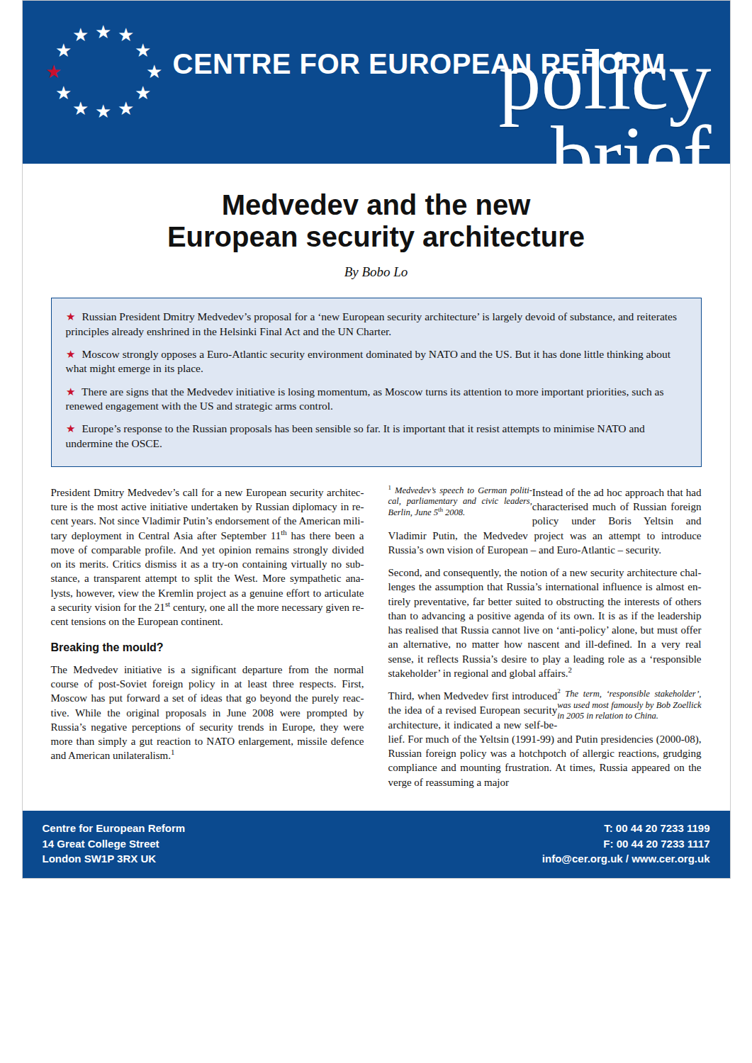★ ★ ★ ★ ★ ★ ★ ★ ★ ★ ★ ★
Centre for European Reform
policy brief
Medvedev and the new
European security architecture
By Bobo Lo
★ Russian President Dmitry Medvedev’s proposal for a ‘new European security architecture’ is largely devoid of substance, and reiterates principles already enshrined in the Helsinki Final Act and the UN Charter.
★ Moscow strongly opposes a Euro-Atlantic security environment dominated by NATO and the US. But it has done little thinking about what might emerge in its place.
★ There are signs that the Medvedev initiative is losing momentum, as Moscow turns its attention to more important priorities, such as renewed engagement with the US and strategic arms control.
★ Europe’s response to the Russian proposals has been sensible so far. It is important that it resist attempts to minimise NATO and undermine the OSCE.
President Dmitry Medvedev’s call for a new European security architecture is the most active initiative undertaken by Russian diplomacy in recent years. Not since Vladimir Putin’s endorsement of the American military deployment in Central Asia after September 11th has there been a move of comparable profile. And yet opinion remains strongly divided on its merits. Critics dismiss it as a try-on containing virtually no substance, a transparent attempt to split the West. More sympathetic analysts, however, view the Kremlin project as a genuine effort to articulate a security vision for the 21st century, one all the more necessary given recent tensions on the European continent.
Breaking the mould?
The Medvedev initiative is a significant departure from the normal course of post-Soviet foreign policy in at least three respects. First, Moscow has put forward a set of ideas that go beyond the purely reactive. While the original proposals in June 2008 were prompted by Russia’s negative perceptions of security trends in Europe, they were more than simply a gut reaction to NATO enlargement, missile defence and American unilateralism.1
1 Medvedev’s speech to German political, parliamentary and civic leaders, Berlin, June 5th 2008.
Instead of the ad hoc approach that had characterised much of Russian foreign policy under Boris Yeltsin and Vladimir Putin, the Medvedev project was an attempt to introduce Russia’s own vision of European – and Euro-Atlantic – security.
Second, and consequently, the notion of a new security architecture challenges the assumption that Russia’s international influence is almost entirely preventative, far better suited to obstructing the interests of others than to advancing a positive agenda of its own. It is as if the leadership has realised that Russia cannot live on ‘anti-policy’ alone, but must offer an alternative, no matter how nascent and ill-defined. In a very real sense, it reflects Russia’s desire to play a leading role as a ‘responsible stakeholder’ in regional and global affairs.2
2 The term, ‘responsible stakeholder’, was used most famously by Bob Zoellick in 2005 in relation to China.
Third, when Medvedev first introduced the idea of a revised European security architecture, it indicated a new self-belief. For much of the Yeltsin (1991-99) and Putin presidencies (2000-08), Russian foreign policy was a hotchpotch of allergic reactions, grudging compliance and mounting frustration. At times, Russia appeared on the verge of reassuming a major
Centre for European Reform
14 Great College Street
London SW1P 3RX UK
T: 00 44 20 7233 1199
F: 00 44 20 7233 1117
info@cer.org.uk / www.cer.org.uk